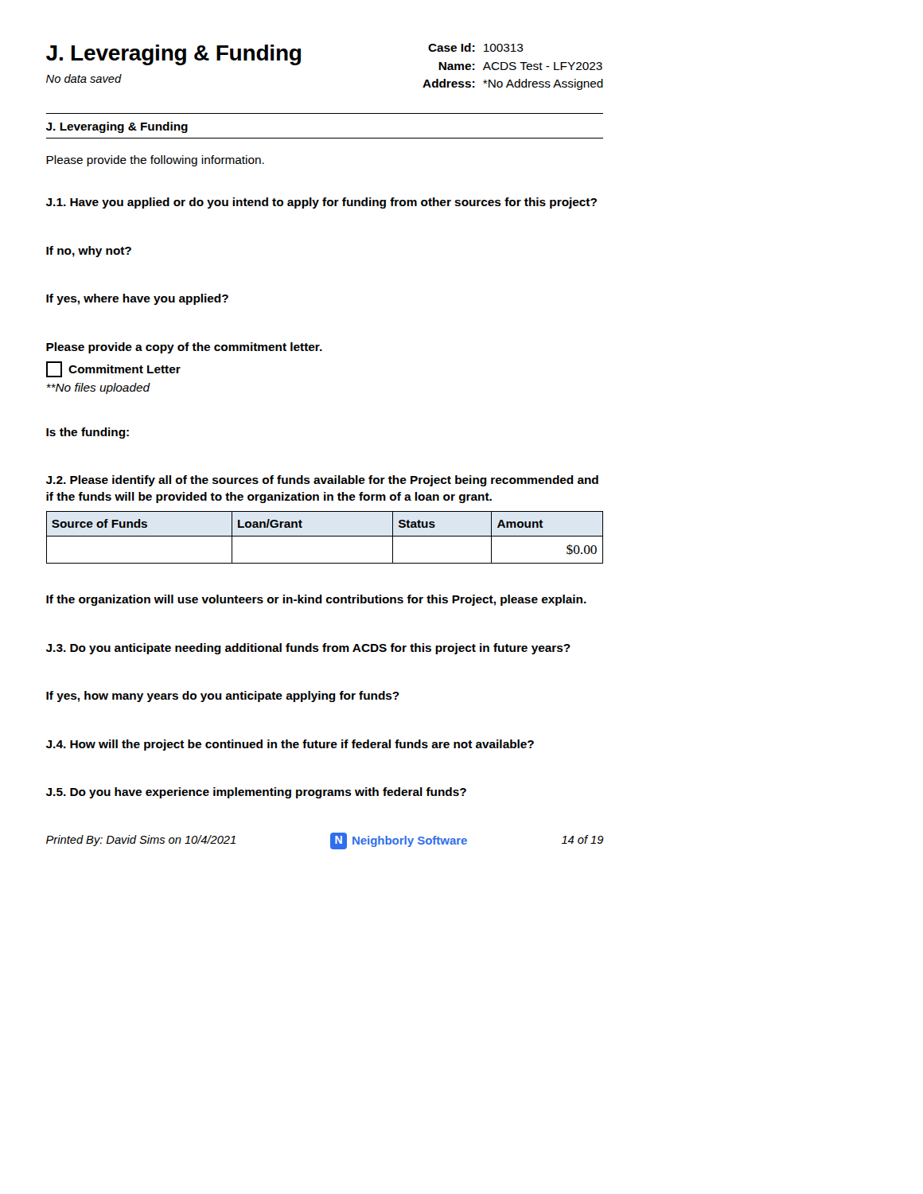J. Leveraging & Funding
No data saved
| Case Id: | 100313 |
| Name: | ACDS Test - LFY2023 |
| Address: | *No Address Assigned |
J. Leveraging & Funding
Please provide the following information.
J.1. Have you applied or do you intend to apply for funding from other sources for this project?
If no, why not?
If yes, where have you applied?
Please provide a copy of the commitment letter.
Commitment Letter
**No files uploaded
Is the funding:
J.2. Please identify all of the sources of funds available for the Project being recommended and if the funds will be provided to the organization in the form of a loan or grant.
| Source of Funds | Loan/Grant | Status | Amount |
| --- | --- | --- | --- |
| | | | $0.00 |
If the organization will use volunteers or in-kind contributions for this Project, please explain.
J.3. Do you anticipate needing additional funds from ACDS for this project in future years?
If yes, how many years do you anticipate applying for funds?
J.4. How will the project be continued in the future if federal funds are not available?
J.5. Do you have experience implementing programs with federal funds?
Printed By: David Sims on 10/4/2021 N Neighborly Software 14 of 19